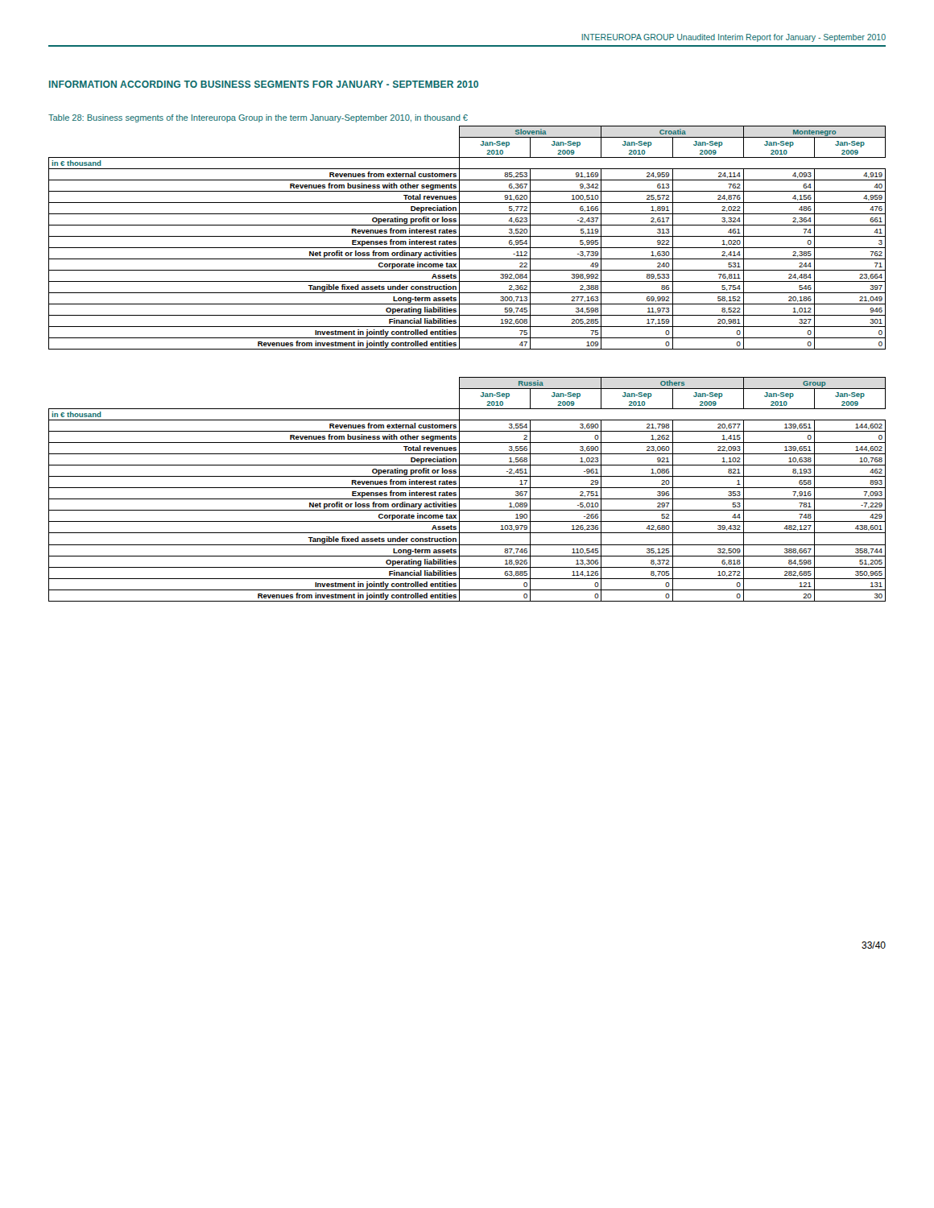INTEREUROPA GROUP Unaudited Interim Report for January - September 2010
INFORMATION ACCORDING TO BUSINESS SEGMENTS FOR JANUARY - SEPTEMBER 2010
Table 28: Business segments of the Intereuropa Group in the term January-September 2010, in thousand €
| | Slovenia | Croatia | Montenegro |
| --- | --- | --- | --- |
| Jan-Sep 2010 | Jan-Sep 2009 | Jan-Sep 2010 | Jan-Sep 2009 | Jan-Sep 2010 | Jan-Sep 2009 |
| in € thousand | | | | | | |
| Revenues from external customers | 85,253 | 91,169 | 24,959 | 24,114 | 4,093 | 4,919 |
| Revenues from business with other segments | 6,367 | 9,342 | 613 | 762 | 64 | 40 |
| Total revenues | 91,620 | 100,510 | 25,572 | 24,876 | 4,156 | 4,959 |
| Depreciation | 5,772 | 6,166 | 1,891 | 2,022 | 486 | 476 |
| Operating profit or loss | 4,623 | -2,437 | 2,617 | 3,324 | 2,364 | 661 |
| Revenues from interest rates | 3,520 | 5,119 | 313 | 461 | 74 | 41 |
| Expenses from interest rates | 6,954 | 5,995 | 922 | 1,020 | 0 | 3 |
| Net profit or loss from ordinary activities | -112 | -3,739 | 1,630 | 2,414 | 2,385 | 762 |
| Corporate income tax | 22 | 49 | 240 | 531 | 244 | 71 |
| Assets | 392,084 | 398,992 | 89,533 | 76,811 | 24,484 | 23,664 |
| Tangible fixed assets under construction | 2,362 | 2,388 | 86 | 5,754 | 546 | 397 |
| Long-term assets | 300,713 | 277,163 | 69,992 | 58,152 | 20,186 | 21,049 |
| Operating liabilities | 59,745 | 34,598 | 11,973 | 8,522 | 1,012 | 946 |
| Financial liabilities | 192,608 | 205,285 | 17,159 | 20,981 | 327 | 301 |
| Investment in jointly controlled entities | 75 | 75 | 0 | 0 | 0 | 0 |
| Revenues from investment in jointly controlled entities | 47 | 109 | 0 | 0 | 0 | 0 |
| | Russia | Others | Group |
| --- | --- | --- | --- |
| Jan-Sep 2010 | Jan-Sep 2009 | Jan-Sep 2010 | Jan-Sep 2009 | Jan-Sep 2010 | Jan-Sep 2009 |
| in € thousand | | | | | | |
| Revenues from external customers | 3,554 | 3,690 | 21,798 | 20,677 | 139,651 | 144,602 |
| Revenues from business with other segments | 2 | 0 | 1,262 | 1,415 | 0 | 0 |
| Total revenues | 3,556 | 3,690 | 23,060 | 22,093 | 139,651 | 144,602 |
| Depreciation | 1,568 | 1,023 | 921 | 1,102 | 10,638 | 10,768 |
| Operating profit or loss | -2,451 | -961 | 1,086 | 821 | 8,193 | 462 |
| Revenues from interest rates | 17 | 29 | 20 | 1 | 658 | 893 |
| Expenses from interest rates | 367 | 2,751 | 396 | 353 | 7,916 | 7,093 |
| Net profit or loss from ordinary activities | 1,089 | -5,010 | 297 | 53 | 781 | -7,229 |
| Corporate income tax | 190 | -266 | 52 | 44 | 748 | 429 |
| Assets | 103,979 | 126,236 | 42,680 | 39,432 | 482,127 | 438,601 |
| Tangible fixed assets under construction | | | | | | |
| Long-term assets | 87,746 | 110,545 | 35,125 | 32,509 | 388,667 | 358,744 |
| Operating liabilities | 18,926 | 13,306 | 8,372 | 6,818 | 84,598 | 51,205 |
| Financial liabilities | 63,885 | 114,126 | 8,705 | 10,272 | 282,685 | 350,965 |
| Investment in jointly controlled entities | 0 | 0 | 0 | 0 | 121 | 131 |
| Revenues from investment in jointly controlled entities | 0 | 0 | 0 | 0 | 20 | 30 |
33/40